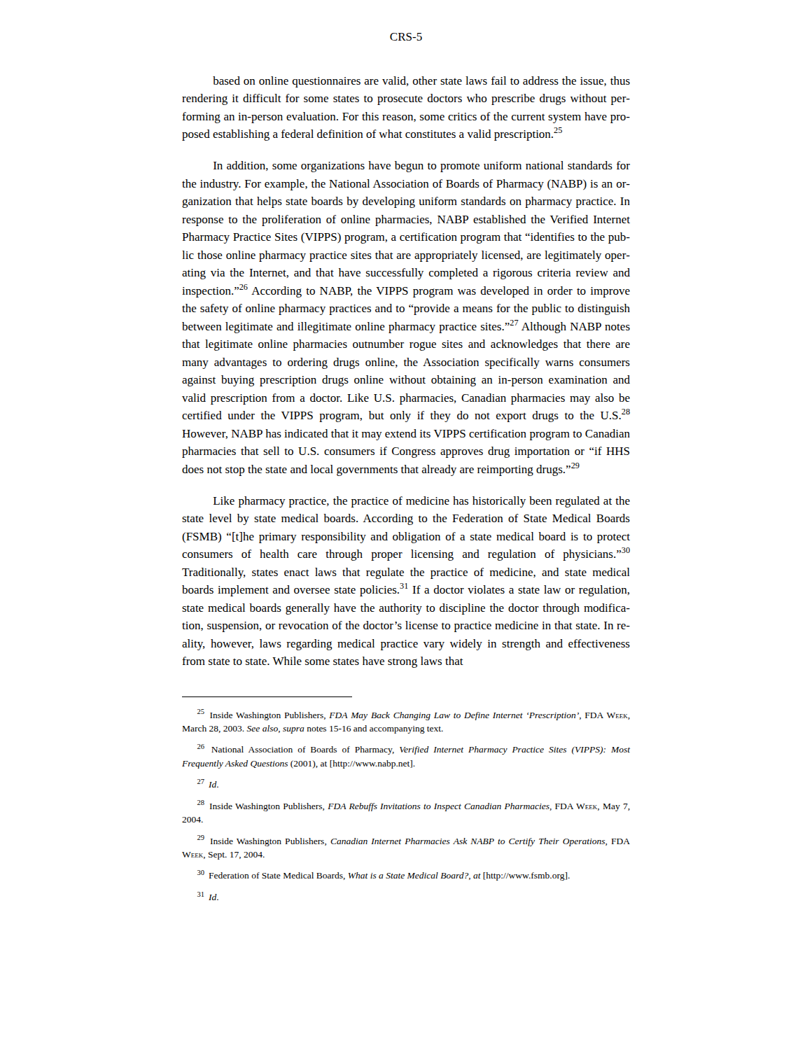CRS-5
based on online questionnaires are valid, other state laws fail to address the issue, thus rendering it difficult for some states to prosecute doctors who prescribe drugs without performing an in-person evaluation. For this reason, some critics of the current system have proposed establishing a federal definition of what constitutes a valid prescription.25
In addition, some organizations have begun to promote uniform national standards for the industry. For example, the National Association of Boards of Pharmacy (NABP) is an organization that helps state boards by developing uniform standards on pharmacy practice. In response to the proliferation of online pharmacies, NABP established the Verified Internet Pharmacy Practice Sites (VIPPS) program, a certification program that “identifies to the public those online pharmacy practice sites that are appropriately licensed, are legitimately operating via the Internet, and that have successfully completed a rigorous criteria review and inspection.”26 According to NABP, the VIPPS program was developed in order to improve the safety of online pharmacy practices and to “provide a means for the public to distinguish between legitimate and illegitimate online pharmacy practice sites.”27 Although NABP notes that legitimate online pharmacies outnumber rogue sites and acknowledges that there are many advantages to ordering drugs online, the Association specifically warns consumers against buying prescription drugs online without obtaining an in-person examination and valid prescription from a doctor. Like U.S. pharmacies, Canadian pharmacies may also be certified under the VIPPS program, but only if they do not export drugs to the U.S.28 However, NABP has indicated that it may extend its VIPPS certification program to Canadian pharmacies that sell to U.S. consumers if Congress approves drug importation or “if HHS does not stop the state and local governments that already are reimporting drugs.”29
Like pharmacy practice, the practice of medicine has historically been regulated at the state level by state medical boards. According to the Federation of State Medical Boards (FSMB) “[t]he primary responsibility and obligation of a state medical board is to protect consumers of health care through proper licensing and regulation of physicians.”30 Traditionally, states enact laws that regulate the practice of medicine, and state medical boards implement and oversee state policies.31 If a doctor violates a state law or regulation, state medical boards generally have the authority to discipline the doctor through modification, suspension, or revocation of the doctor’s license to practice medicine in that state. In reality, however, laws regarding medical practice vary widely in strength and effectiveness from state to state. While some states have strong laws that
25 Inside Washington Publishers, FDA May Back Changing Law to Define Internet ‘Prescription’, FDA Week, March 28, 2003. See also, supra notes 15-16 and accompanying text.
26 National Association of Boards of Pharmacy, Verified Internet Pharmacy Practice Sites (VIPPS): Most Frequently Asked Questions (2001), at [http://www.nabp.net].
27 Id.
28 Inside Washington Publishers, FDA Rebuffs Invitations to Inspect Canadian Pharmacies, FDA Week, May 7, 2004.
29 Inside Washington Publishers, Canadian Internet Pharmacies Ask NABP to Certify Their Operations, FDA Week, Sept. 17, 2004.
30 Federation of State Medical Boards, What is a State Medical Board?, at [http://www.fsmb.org].
31 Id.